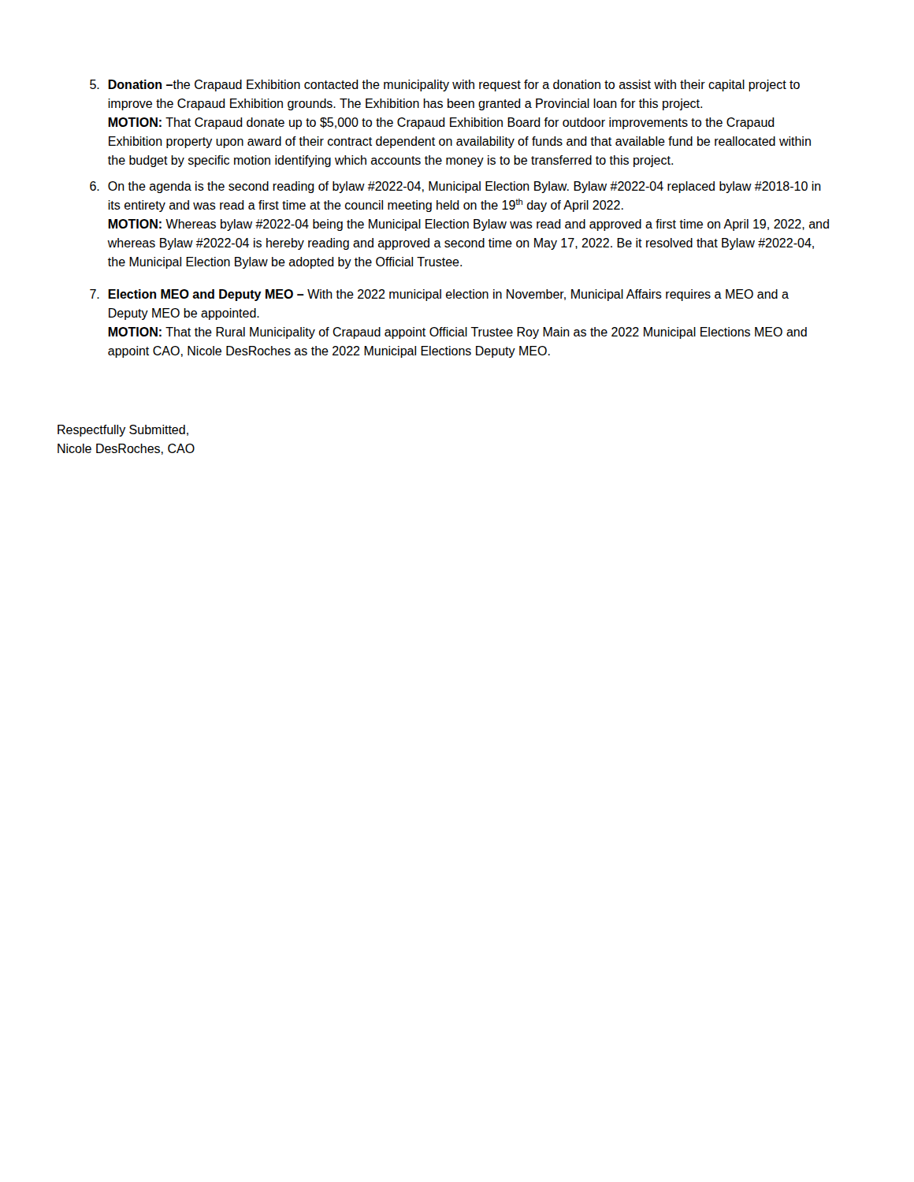Donation –the Crapaud Exhibition contacted the municipality with request for a donation to assist with their capital project to improve the Crapaud Exhibition grounds. The Exhibition has been granted a Provincial loan for this project.
MOTION: That Crapaud donate up to $5,000 to the Crapaud Exhibition Board for outdoor improvements to the Crapaud Exhibition property upon award of their contract dependent on availability of funds and that available fund be reallocated within the budget by specific motion identifying which accounts the money is to be transferred to this project.
On the agenda is the second reading of bylaw #2022-04, Municipal Election Bylaw. Bylaw #2022-04 replaced bylaw #2018-10 in its entirety and was read a first time at the council meeting held on the 19th day of April 2022.
MOTION: Whereas bylaw #2022-04 being the Municipal Election Bylaw was read and approved a first time on April 19, 2022, and whereas Bylaw #2022-04 is hereby reading and approved a second time on May 17, 2022. Be it resolved that Bylaw #2022-04, the Municipal Election Bylaw be adopted by the Official Trustee.
Election MEO and Deputy MEO – With the 2022 municipal election in November, Municipal Affairs requires a MEO and a Deputy MEO be appointed.
MOTION: That the Rural Municipality of Crapaud appoint Official Trustee Roy Main as the 2022 Municipal Elections MEO and appoint CAO, Nicole DesRoches as the 2022 Municipal Elections Deputy MEO.
Respectfully Submitted,
Nicole DesRoches, CAO